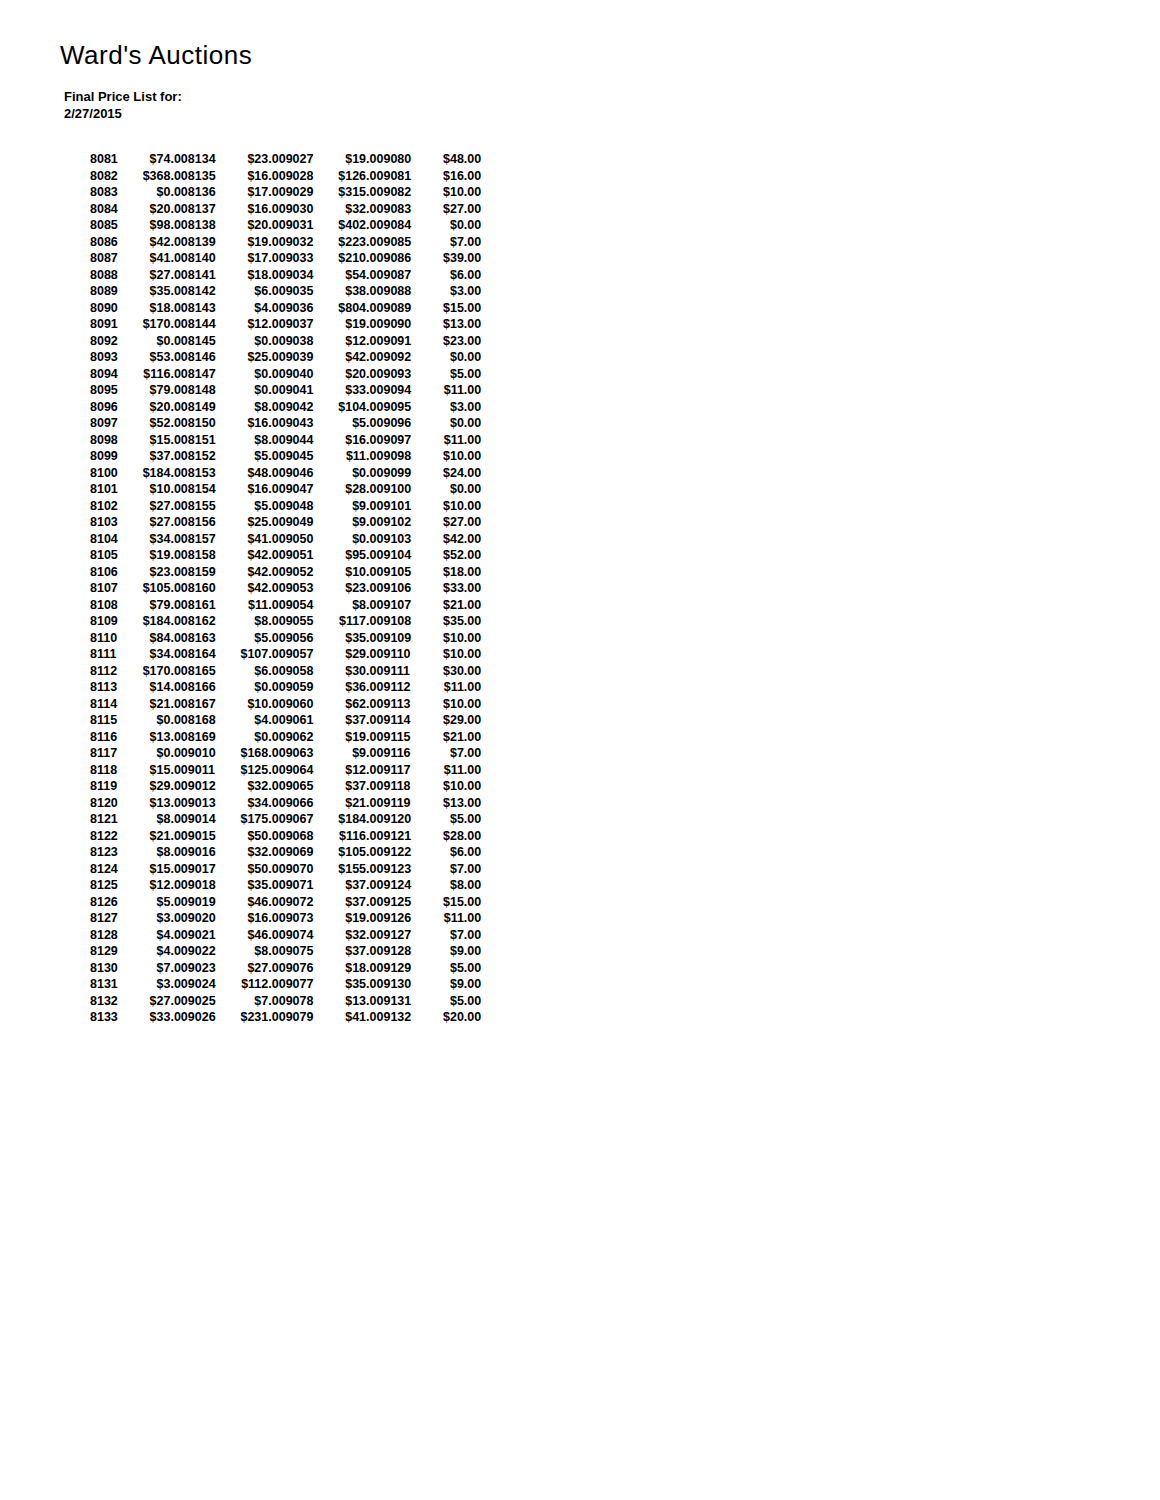Ward's Auctions
Final Price List for:
2/27/2015
| 8081 | $74.00 | 8134 | $23.00 | 9027 | $19.00 | 9080 | $48.00 |
| 8082 | $368.00 | 8135 | $16.00 | 9028 | $126.00 | 9081 | $16.00 |
| 8083 | $0.00 | 8136 | $17.00 | 9029 | $315.00 | 9082 | $10.00 |
| 8084 | $20.00 | 8137 | $16.00 | 9030 | $32.00 | 9083 | $27.00 |
| 8085 | $98.00 | 8138 | $20.00 | 9031 | $402.00 | 9084 | $0.00 |
| 8086 | $42.00 | 8139 | $19.00 | 9032 | $223.00 | 9085 | $7.00 |
| 8087 | $41.00 | 8140 | $17.00 | 9033 | $210.00 | 9086 | $39.00 |
| 8088 | $27.00 | 8141 | $18.00 | 9034 | $54.00 | 9087 | $6.00 |
| 8089 | $35.00 | 8142 | $6.00 | 9035 | $38.00 | 9088 | $3.00 |
| 8090 | $18.00 | 8143 | $4.00 | 9036 | $804.00 | 9089 | $15.00 |
| 8091 | $170.00 | 8144 | $12.00 | 9037 | $19.00 | 9090 | $13.00 |
| 8092 | $0.00 | 8145 | $0.00 | 9038 | $12.00 | 9091 | $23.00 |
| 8093 | $53.00 | 8146 | $25.00 | 9039 | $42.00 | 9092 | $0.00 |
| 8094 | $116.00 | 8147 | $0.00 | 9040 | $20.00 | 9093 | $5.00 |
| 8095 | $79.00 | 8148 | $0.00 | 9041 | $33.00 | 9094 | $11.00 |
| 8096 | $20.00 | 8149 | $8.00 | 9042 | $104.00 | 9095 | $3.00 |
| 8097 | $52.00 | 8150 | $16.00 | 9043 | $5.00 | 9096 | $0.00 |
| 8098 | $15.00 | 8151 | $8.00 | 9044 | $16.00 | 9097 | $11.00 |
| 8099 | $37.00 | 8152 | $5.00 | 9045 | $11.00 | 9098 | $10.00 |
| 8100 | $184.00 | 8153 | $48.00 | 9046 | $0.00 | 9099 | $24.00 |
| 8101 | $10.00 | 8154 | $16.00 | 9047 | $28.00 | 9100 | $0.00 |
| 8102 | $27.00 | 8155 | $5.00 | 9048 | $9.00 | 9101 | $10.00 |
| 8103 | $27.00 | 8156 | $25.00 | 9049 | $9.00 | 9102 | $27.00 |
| 8104 | $34.00 | 8157 | $41.00 | 9050 | $0.00 | 9103 | $42.00 |
| 8105 | $19.00 | 8158 | $42.00 | 9051 | $95.00 | 9104 | $52.00 |
| 8106 | $23.00 | 8159 | $42.00 | 9052 | $10.00 | 9105 | $18.00 |
| 8107 | $105.00 | 8160 | $42.00 | 9053 | $23.00 | 9106 | $33.00 |
| 8108 | $79.00 | 8161 | $11.00 | 9054 | $8.00 | 9107 | $21.00 |
| 8109 | $184.00 | 8162 | $8.00 | 9055 | $117.00 | 9108 | $35.00 |
| 8110 | $84.00 | 8163 | $5.00 | 9056 | $35.00 | 9109 | $10.00 |
| 8111 | $34.00 | 8164 | $107.00 | 9057 | $29.00 | 9110 | $10.00 |
| 8112 | $170.00 | 8165 | $6.00 | 9058 | $30.00 | 9111 | $30.00 |
| 8113 | $14.00 | 8166 | $0.00 | 9059 | $36.00 | 9112 | $11.00 |
| 8114 | $21.00 | 8167 | $10.00 | 9060 | $62.00 | 9113 | $10.00 |
| 8115 | $0.00 | 8168 | $4.00 | 9061 | $37.00 | 9114 | $29.00 |
| 8116 | $13.00 | 8169 | $0.00 | 9062 | $19.00 | 9115 | $21.00 |
| 8117 | $0.00 | 9010 | $168.00 | 9063 | $9.00 | 9116 | $7.00 |
| 8118 | $15.00 | 9011 | $125.00 | 9064 | $12.00 | 9117 | $11.00 |
| 8119 | $29.00 | 9012 | $32.00 | 9065 | $37.00 | 9118 | $10.00 |
| 8120 | $13.00 | 9013 | $34.00 | 9066 | $21.00 | 9119 | $13.00 |
| 8121 | $8.00 | 9014 | $175.00 | 9067 | $184.00 | 9120 | $5.00 |
| 8122 | $21.00 | 9015 | $50.00 | 9068 | $116.00 | 9121 | $28.00 |
| 8123 | $8.00 | 9016 | $32.00 | 9069 | $105.00 | 9122 | $6.00 |
| 8124 | $15.00 | 9017 | $50.00 | 9070 | $155.00 | 9123 | $7.00 |
| 8125 | $12.00 | 9018 | $35.00 | 9071 | $37.00 | 9124 | $8.00 |
| 8126 | $5.00 | 9019 | $46.00 | 9072 | $37.00 | 9125 | $15.00 |
| 8127 | $3.00 | 9020 | $16.00 | 9073 | $19.00 | 9126 | $11.00 |
| 8128 | $4.00 | 9021 | $46.00 | 9074 | $32.00 | 9127 | $7.00 |
| 8129 | $4.00 | 9022 | $8.00 | 9075 | $37.00 | 9128 | $9.00 |
| 8130 | $7.00 | 9023 | $27.00 | 9076 | $18.00 | 9129 | $5.00 |
| 8131 | $3.00 | 9024 | $112.00 | 9077 | $35.00 | 9130 | $9.00 |
| 8132 | $27.00 | 9025 | $7.00 | 9078 | $13.00 | 9131 | $5.00 |
| 8133 | $33.00 | 9026 | $231.00 | 9079 | $41.00 | 9132 | $20.00 |